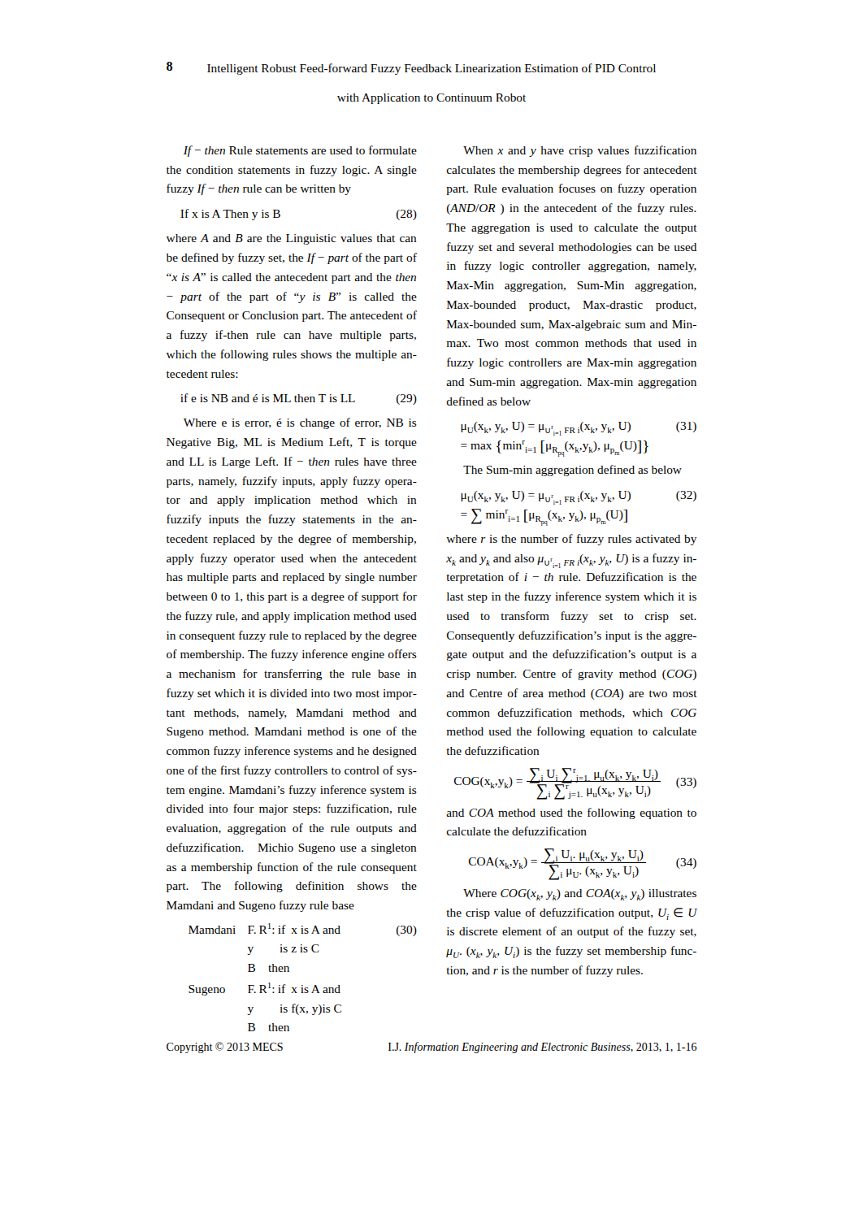8
Intelligent Robust Feed-forward Fuzzy Feedback Linearization Estimation of PID Control with Application to Continuum Robot
If − then Rule statements are used to formulate the condition statements in fuzzy logic. A single fuzzy If − then rule can be written by
If x is A Then y is B
(28)
where A and B are the Linguistic values that can be defined by fuzzy set, the If − part of the part of “x is A” is called the antecedent part and the then − part of the part of “y is B” is called the Consequent or Conclusion part. The antecedent of a fuzzy if-then rule can have multiple parts, which the following rules shows the multiple antecedent rules:
if e is NB and é is ML then T is LL
(29)
Where e is error, é is change of error, NB is Negative Big, ML is Medium Left, T is torque and LL is Large Left. If − then rules have three parts, namely, fuzzify inputs, apply fuzzy operator and apply implication method which in fuzzify inputs the fuzzy statements in the antecedent replaced by the degree of membership, apply fuzzy operator used when the antecedent has multiple parts and replaced by single number between 0 to 1, this part is a degree of support for the fuzzy rule, and apply implication method used in consequent fuzzy rule to replaced by the degree of membership. The fuzzy inference engine offers a mechanism for transferring the rule base in fuzzy set which it is divided into two most important methods, namely, Mamdani method and Sugeno method. Mamdani method is one of the common fuzzy inference systems and he designed one of the first fuzzy controllers to control of system engine. Mamdani’s fuzzy inference system is divided into four major steps: fuzzification, rule evaluation, aggregation of the rule outputs and defuzzification. Michio Sugeno use a singleton as a membership function of the rule consequent part. The following definition shows the Mamdani and Sugeno fuzzy rule base
Mamdani
F. R1: if
x is A and
y is B then
z is C
(30)
Sugeno
F. R1: if
x is A and
y is B then
f(x, y)is C
When x and y have crisp values fuzzification calculates the membership degrees for antecedent part. Rule evaluation focuses on fuzzy operation (AND/OR ) in the antecedent of the fuzzy rules. The aggregation is used to calculate the output fuzzy set and several methodologies can be used in fuzzy logic controller aggregation, namely, Max-Min aggregation, Sum-Min aggregation, Max-bounded product, Max-drastic product, Max-bounded sum, Max-algebraic sum and Min-max. Two most common methods that used in fuzzy logic controllers are Max-min aggregation and Sum-min aggregation. Max-min aggregation defined as below
μU(xk, yk, U) = μ∪ri=1 FR i(xk, yk, U)
(31)
= max {minri=1 [μRpq(xk,yk), μpm(U)]}
The Sum-min aggregation defined as below
μU(xk, yk, U) = μ∪ri=1 FR i(xk, yk, U)
(32)
= ∑ minri=1 [μRpq(xk, yk), μpm(U)]
where r is the number of fuzzy rules activated by xk and yk and also μ∪ri=1 FR i(xk, yk, U) is a fuzzy interpretation of i − th rule. Defuzzification is the last step in the fuzzy inference system which it is used to transform fuzzy set to crisp set. Consequently defuzzification’s input is the aggregate output and the defuzzification’s output is a crisp number. Centre of gravity method (COG) and Centre of area method (COA) are two most common defuzzification methods, which COG method used the following equation to calculate the defuzzification
COG(xk,yk) = ∑i Ui ∑rj=1. μu(xk, yk, Ui) ∑i ∑rj=1. μu(xk, yk, Ui)
(33)
and COA method used the following equation to calculate the defuzzification
COA(xk,yk) = ∑i Ui. μu(xk, yk, Ui) ∑i μU. (xk, yk, Ui)
(34)
Where COG(xk, yk) and COA(xk, yk) illustrates the crisp value of defuzzification output, Ui ∈ U is discrete element of an output of the fuzzy set, μU. (xk, yk, Ui) is the fuzzy set membership function, and r is the number of fuzzy rules.
Copyright © 2013 MECS
I.J. Information Engineering and Electronic Business, 2013, 1, 1-16